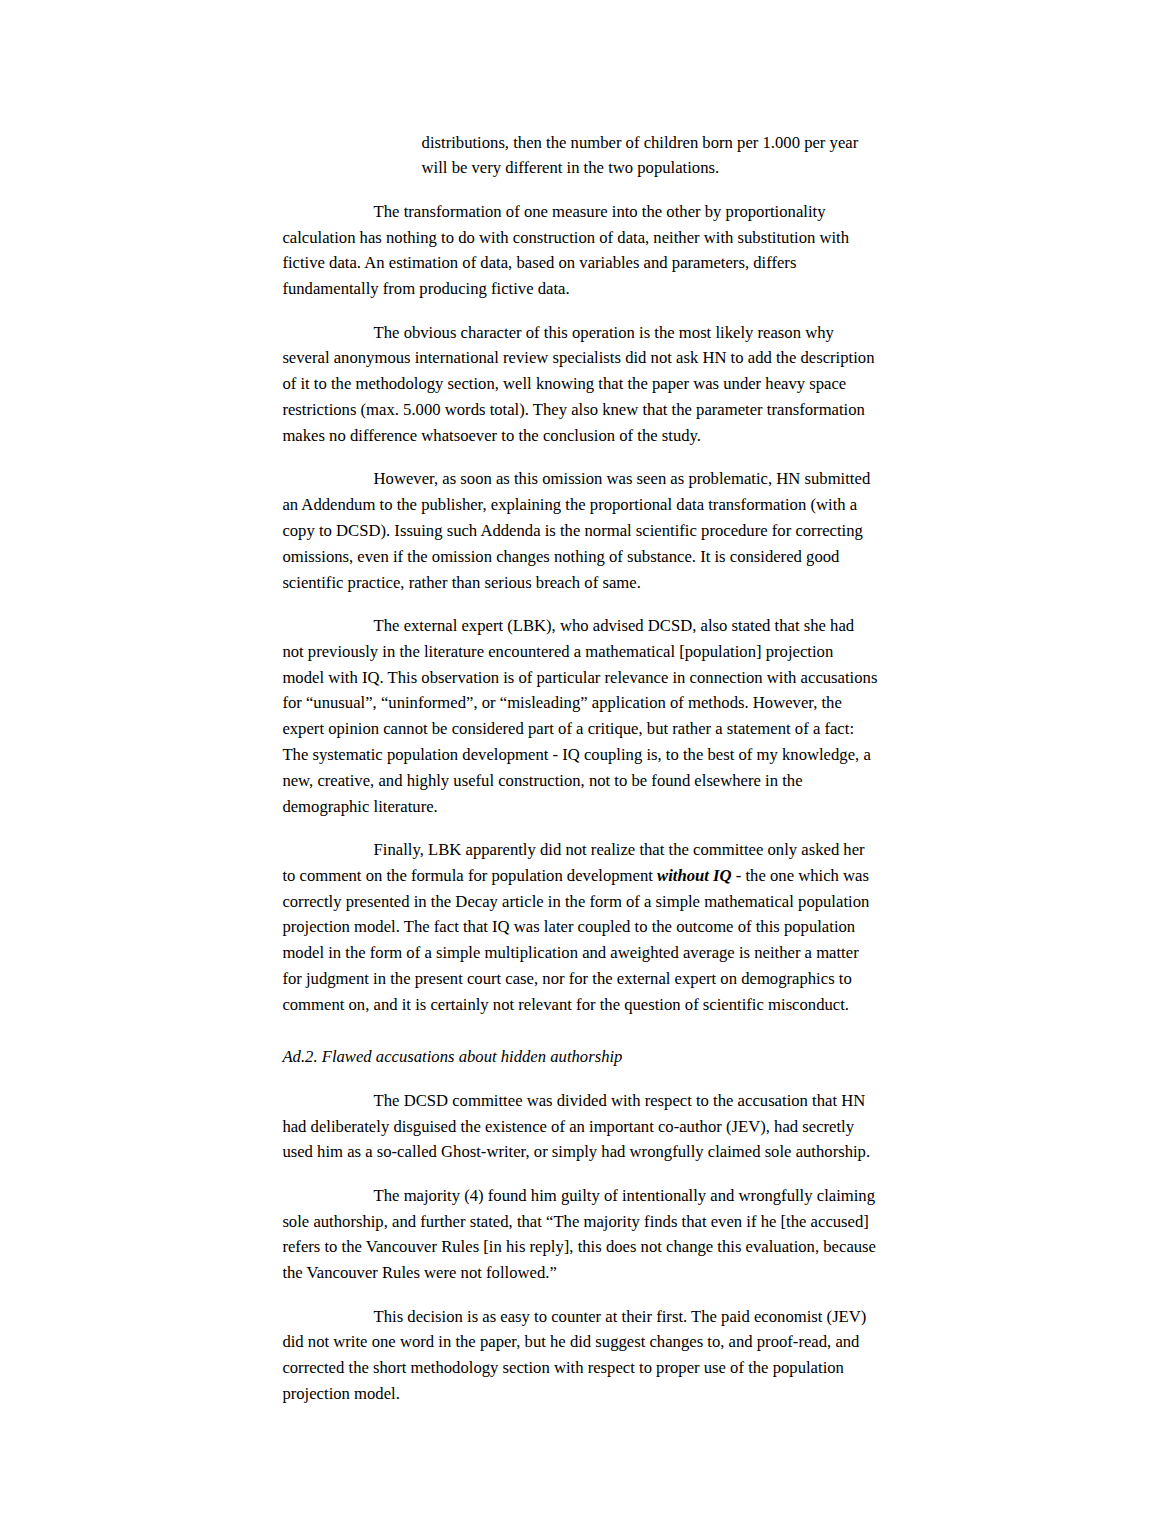distributions, then the number of children born per 1.000 per year will be very different in the two populations.
The transformation of one measure into the other by proportionality calculation has nothing to do with construction of data, neither with substitution with fictive data. An estimation of data, based on variables and parameters, differs fundamentally from producing fictive data.
The obvious character of this operation is the most likely reason why several anonymous international review specialists did not ask HN to add the description of it to the methodology section, well knowing that the paper was under heavy space restrictions (max. 5.000 words total). They also knew that the parameter transformation makes no difference whatsoever to the conclusion of the study.
However, as soon as this omission was seen as problematic, HN submitted an Addendum to the publisher, explaining the proportional data transformation (with a copy to DCSD). Issuing such Addenda is the normal scientific procedure for correcting omissions, even if the omission changes nothing of substance. It is considered good scientific practice, rather than serious breach of same.
The external expert (LBK), who advised DCSD, also stated that she had not previously in the literature encountered a mathematical [population] projection model with IQ. This observation is of particular relevance in connection with accusations for “unusual”, “uninformed”, or “misleading” application of methods. However, the expert opinion cannot be considered part of a critique, but rather a statement of a fact: The systematic population development - IQ coupling is, to the best of my knowledge, a new, creative, and highly useful construction, not to be found elsewhere in the demographic literature.
Finally, LBK apparently did not realize that the committee only asked her to comment on the formula for population development without IQ - the one which was correctly presented in the Decay article in the form of a simple mathematical population projection model. The fact that IQ was later coupled to the outcome of this population model in the form of a simple multiplication and aweighted average is neither a matter for judgment in the present court case, nor for the external expert on demographics to comment on, and it is certainly not relevant for the question of scientific misconduct.
Ad.2. Flawed accusations about hidden authorship
The DCSD committee was divided with respect to the accusation that HN had deliberately disguised the existence of an important co-author (JEV), had secretly used him as a so-called Ghost-writer, or simply had wrongfully claimed sole authorship.
The majority (4) found him guilty of intentionally and wrongfully claiming sole authorship, and further stated, that “The majority finds that even if he [the accused] refers to the Vancouver Rules [in his reply], this does not change this evaluation, because the Vancouver Rules were not followed.”
This decision is as easy to counter at their first. The paid economist (JEV) did not write one word in the paper, but he did suggest changes to, and proof-read, and corrected the short methodology section with respect to proper use of the population projection model.